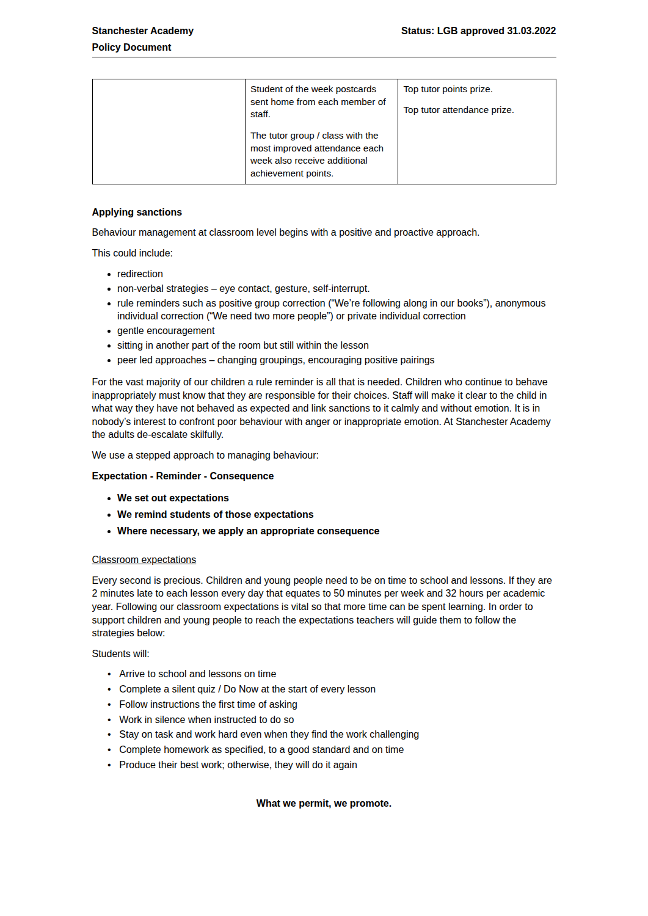Stanchester Academy Status: LGB approved 31.03.2022
Policy Document
| | Student of the week postcards sent home from each member of staff. The tutor group / class with the most improved attendance each week also receive additional achievement points. | Top tutor points prize. Top tutor attendance prize. |
Applying sanctions
Behaviour management at classroom level begins with a positive and proactive approach.
This could include:
redirection
non-verbal strategies – eye contact, gesture, self-interrupt.
rule reminders such as positive group correction (“We’re following along in our books”), anonymous individual correction (“We need two more people”) or private individual correction
gentle encouragement
sitting in another part of the room but still within the lesson
peer led approaches – changing groupings, encouraging positive pairings
For the vast majority of our children a rule reminder is all that is needed. Children who continue to behave inappropriately must know that they are responsible for their choices. Staff will make it clear to the child in what way they have not behaved as expected and link sanctions to it calmly and without emotion. It is in nobody’s interest to confront poor behaviour with anger or inappropriate emotion. At Stanchester Academy the adults de-escalate skilfully.
We use a stepped approach to managing behaviour:
Expectation - Reminder - Consequence
We set out expectations
We remind students of those expectations
Where necessary, we apply an appropriate consequence
Classroom expectations
Every second is precious. Children and young people need to be on time to school and lessons. If they are 2 minutes late to each lesson every day that equates to 50 minutes per week and 32 hours per academic year. Following our classroom expectations is vital so that more time can be spent learning. In order to support children and young people to reach the expectations teachers will guide them to follow the strategies below:
Students will:
Arrive to school and lessons on time
Complete a silent quiz / Do Now at the start of every lesson
Follow instructions the first time of asking
Work in silence when instructed to do so
Stay on task and work hard even when they find the work challenging
Complete homework as specified, to a good standard and on time
Produce their best work; otherwise, they will do it again
What we permit, we promote.